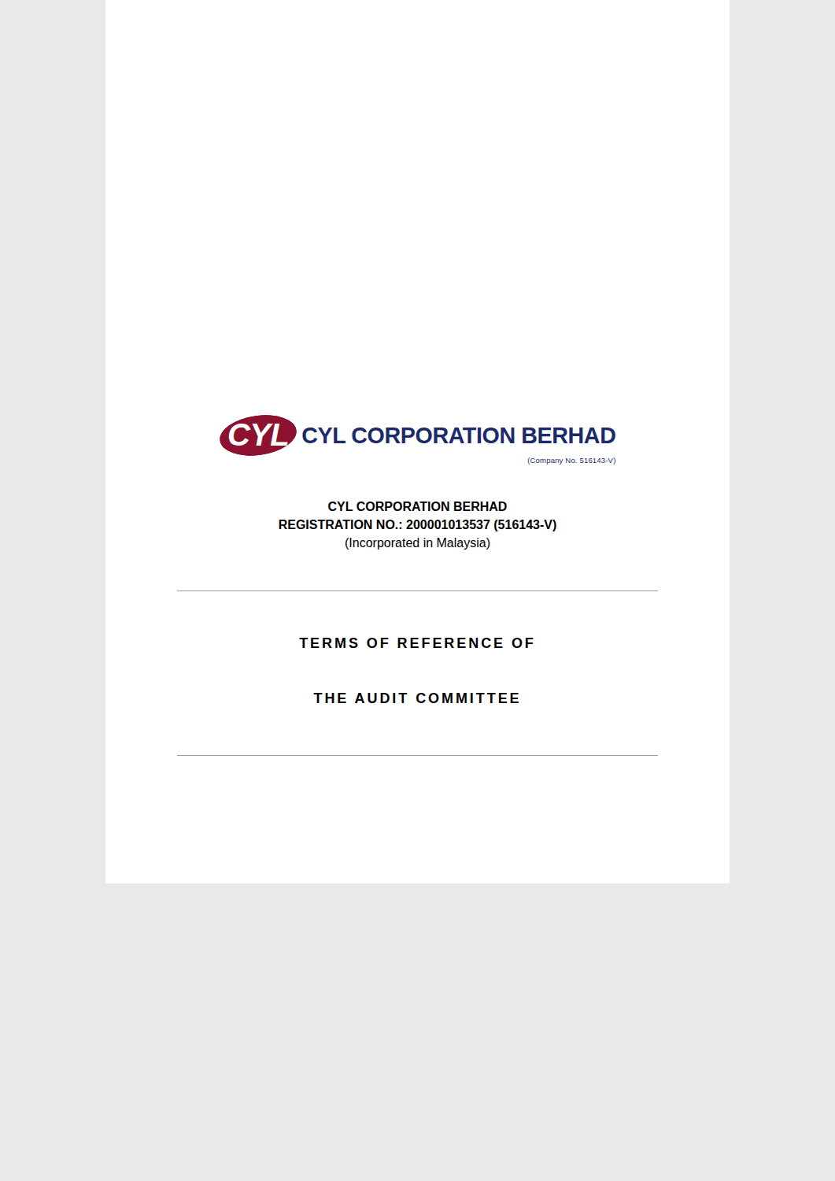CYL
CYL CORPORATION BERHAD
(Company No. 516143-V)
CYL CORPORATION BERHAD
REGISTRATION NO.: 200001013537 (516143-V)
(Incorporated in Malaysia)
TERMS OF REFERENCE OF THE AUDIT COMMITTEE